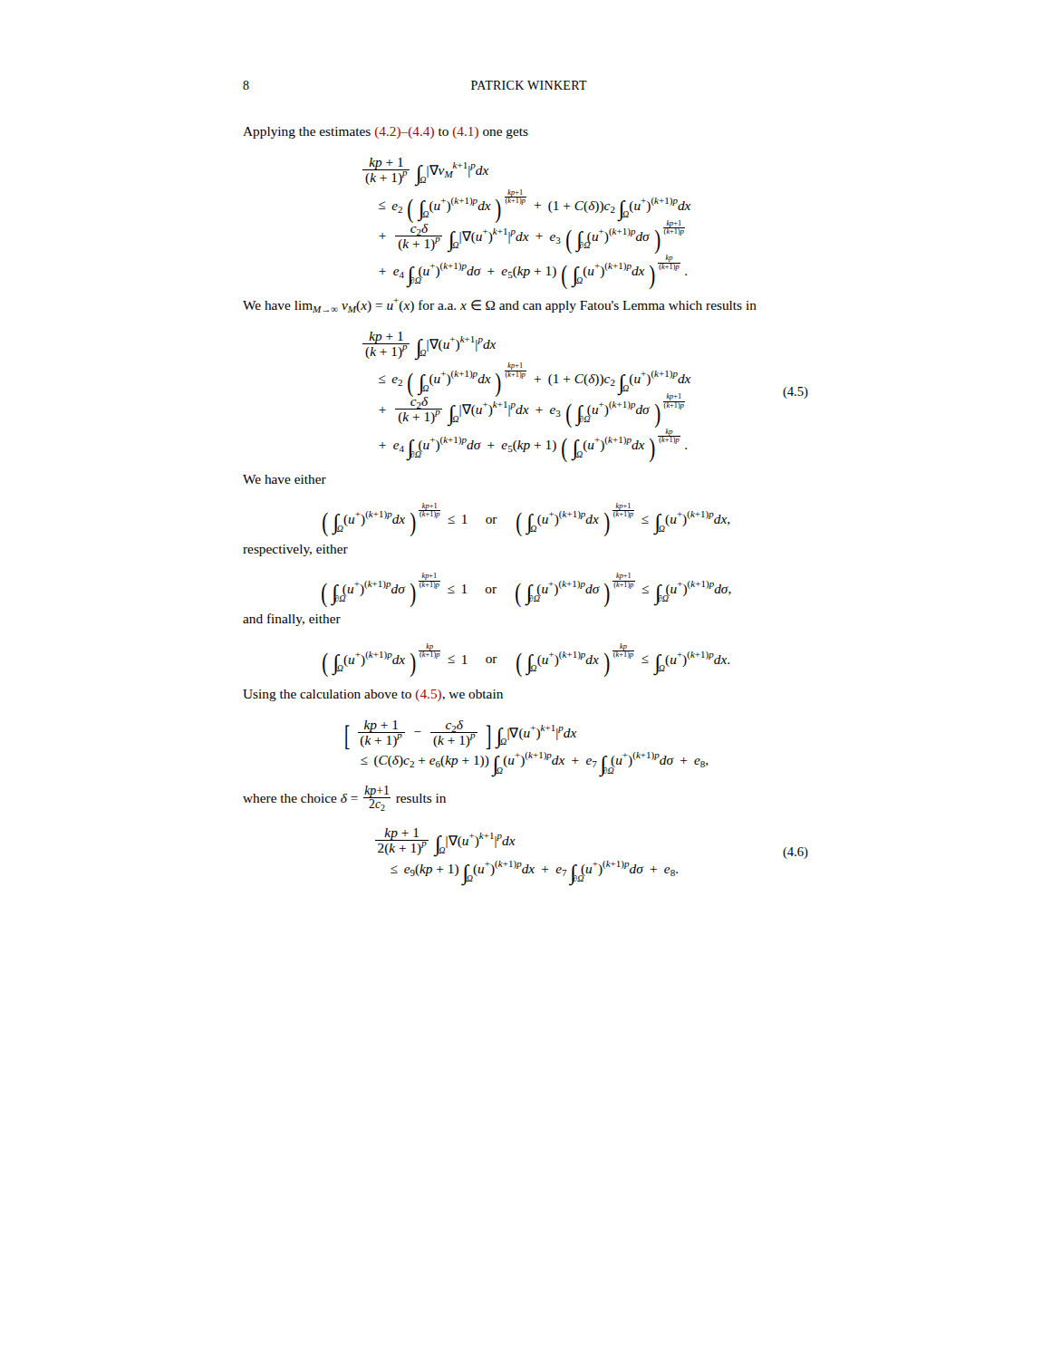8 PATRICK WINKERT
Applying the estimates (4.2)–(4.4) to (4.1) one gets
kp + 1(k + 1)p ∫Ω |∇vMk+1|pdx ≤ e2 ( ∫Ω (u+)(k+1)pdx ) kp+1(k+1)p + (1 + C(δ))c2 ∫Ω (u+)(k+1)pdx + c2δ(k + 1)p ∫Ω |∇(u+)k+1|pdx + e3 ( ∫∂Ω (u+)(k+1)pdσ ) kp+1(k+1)p + e4 ∫∂Ω (u+)(k+1)pdσ + e5(kp + 1) ( ∫Ω (u+)(k+1)pdx ) kp(k+1)p .
We have limM→∞ vM(x) = u+(x) for a.a. x ∈ Ω and can apply Fatou's Lemma which results in
kp + 1(k + 1)p ∫Ω |∇(u+)k+1|pdx ≤ e2 ( ∫Ω (u+)(k+1)pdx ) kp+1(k+1)p + (1 + C(δ))c2 ∫Ω (u+)(k+1)pdx + c2δ(k + 1)p ∫Ω |∇(u+)k+1|pdx + e3 ( ∫∂Ω (u+)(k+1)pdσ ) kp+1(k+1)p + e4 ∫∂Ω (u+)(k+1)pdσ + e5(kp + 1) ( ∫Ω (u+)(k+1)pdx ) kp(k+1)p .
(4.5)
We have either
( ∫Ω (u+)(k+1)pdx ) kp+1(k+1)p ≤ 1 or ( ∫Ω (u+)(k+1)pdx ) kp+1(k+1)p ≤ ∫Ω (u+)(k+1)pdx,
respectively, either
( ∫∂Ω (u+)(k+1)pdσ ) kp+1(k+1)p ≤ 1 or ( ∫∂Ω (u+)(k+1)pdσ ) kp+1(k+1)p ≤ ∫∂Ω (u+)(k+1)pdσ,
and finally, either
( ∫Ω (u+)(k+1)pdx ) kp(k+1)p ≤ 1 or ( ∫Ω (u+)(k+1)pdx ) kp(k+1)p ≤ ∫Ω (u+)(k+1)pdx.
Using the calculation above to (4.5), we obtain
[ kp + 1(k + 1)p − c2δ(k + 1)p ] ∫Ω |∇(u+)k+1|pdx ≤ (C(δ)c2 + e6(kp + 1)) ∫Ω (u+)(k+1)pdx + e7 ∫∂Ω (u+)(k+1)pdσ + e8,
where the choice δ = kp+12c2 results in
kp + 12(k + 1)p ∫Ω |∇(u+)k+1|pdx ≤ e9(kp + 1) ∫Ω (u+)(k+1)pdx + e7 ∫∂Ω (u+)(k+1)pdσ + e8.
(4.6)